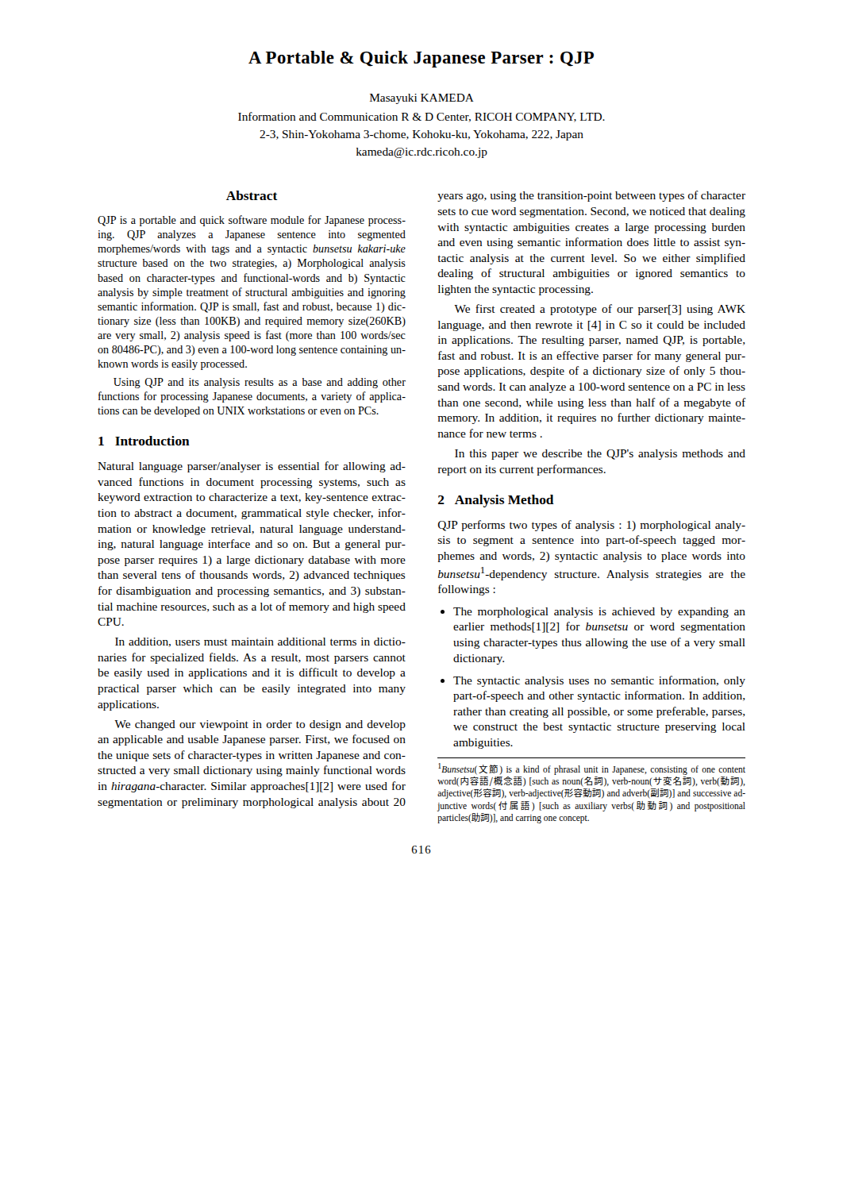A Portable & Quick Japanese Parser : QJP
Masayuki KAMEDA
Information and Communication R & D Center, RICOH COMPANY, LTD.
2-3, Shin-Yokohama 3-chome, Kohoku-ku, Yokohama, 222, Japan
kameda@ic.rdc.ricoh.co.jp
Abstract
QJP is a portable and quick software module for Japanese processing. QJP analyzes a Japanese sentence into segmented morphemes/words with tags and a syntactic bunsetsu kakari-uke structure based on the two strategies, a) Morphological analysis based on character-types and functional-words and b) Syntactic analysis by simple treatment of structural ambiguities and ignoring semantic information. QJP is small, fast and robust, because 1) dictionary size (less than 100KB) and required memory size(260KB) are very small, 2) analysis speed is fast (more than 100 words/sec on 80486-PC), and 3) even a 100-word long sentence containing unknown words is easily processed.
Using QJP and its analysis results as a base and adding other functions for processing Japanese documents, a variety of applications can be developed on UNIX workstations or even on PCs.
1 Introduction
Natural language parser/analyser is essential for allowing advanced functions in document processing systems, such as keyword extraction to characterize a text, key-sentence extraction to abstract a document, grammatical style checker, information or knowledge retrieval, natural language understanding, natural language interface and so on. But a general purpose parser requires 1) a large dictionary database with more than several tens of thousands words, 2) advanced techniques for disambiguation and processing semantics, and 3) substantial machine resources, such as a lot of memory and high speed CPU.
In addition, users must maintain additional terms in dictionaries for specialized fields. As a result, most parsers cannot be easily used in applications and it is difficult to develop a practical parser which can be easily integrated into many applications.
We changed our viewpoint in order to design and develop an applicable and usable Japanese parser. First, we focused on the unique sets of character-types in written Japanese and constructed a very small dictionary using mainly functional words in hiragana-character. Similar approaches[1][2] were used for segmentation or preliminary morphological analysis about 20 years ago, using the transition-point between types of character sets to cue word segmentation. Second, we noticed that dealing with syntactic ambiguities creates a large processing burden and even using semantic information does little to assist syntactic analysis at the current level. So we either simplified dealing of structural ambiguities or ignored semantics to lighten the syntactic processing.
We first created a prototype of our parser[3] using AWK language, and then rewrote it [4] in C so it could be included in applications. The resulting parser, named QJP, is portable, fast and robust. It is an effective parser for many general purpose applications, despite of a dictionary size of only 5 thousand words. It can analyze a 100-word sentence on a PC in less than one second, while using less than half of a megabyte of memory. In addition, it requires no further dictionary maintenance for new terms .
In this paper we describe the QJP's analysis methods and report on its current performances.
2 Analysis Method
QJP performs two types of analysis : 1) morphological analysis to segment a sentence into part-of-speech tagged morphemes and words, 2) syntactic analysis to place words into bunsetsu1-dependency structure. Analysis strategies are the followings :
The morphological analysis is achieved by expanding an earlier methods[1][2] for bunsetsu or word segmentation using character-types thus allowing the use of a very small dictionary.
The syntactic analysis uses no semantic information, only part-of-speech and other syntactic information. In addition, rather than creating all possible, or some preferable, parses, we construct the best syntactic structure preserving local ambiguities.
1Bunsetsu(文節) is a kind of phrasal unit in Japanese, consisting of one content word(内容語/概念語) [such as noun(名詞), verb-noun(サ変名詞), verb(動詞), adjective(形容詞), verb-adjective(形容動詞) and adverb(副詞)] and successive adjunctive words(付属語) [such as auxiliary verbs(助動詞) and postpositional particles(助詞)], and carring one concept.
616